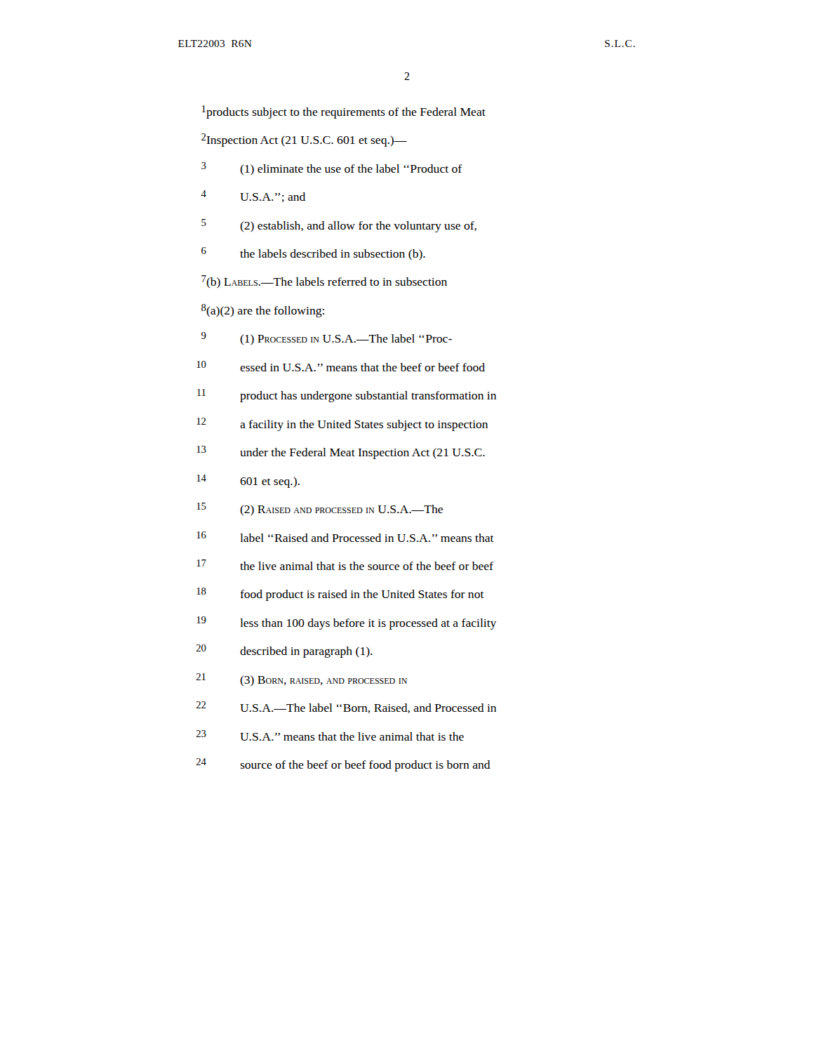ELT22003 R6N
S.L.C.
2
| 1 | products subject to the requirements of the Federal Meat |
| 2 | Inspection Act (21 U.S.C. 601 et seq.)— |
| 3 | (1) eliminate the use of the label ‘‘Product of |
| 4 | U.S.A.’’; and |
| 5 | (2) establish, and allow for the voluntary use of, |
| 6 | the labels described in subsection (b). |
| 7 | (b) Labels .—The labels referred to in subsection |
| 8 | (a)(2) are the following: |
| 9 | (1) Processed in U.S.A. —The label ‘‘Proc- |
| 10 | essed in U.S.A.’’ means that the beef or beef food |
| 11 | product has undergone substantial transformation in |
| 12 | a facility in the United States subject to inspection |
| 13 | under the Federal Meat Inspection Act (21 U.S.C. |
| 14 | 601 et seq.). |
| 15 | (2) Raised and processed in U.S.A. —The |
| 16 | label ‘‘Raised and Processed in U.S.A.’’ means that |
| 17 | the live animal that is the source of the beef or beef |
| 18 | food product is raised in the United States for not |
| 19 | less than 100 days before it is processed at a facility |
| 20 | described in paragraph (1). |
| 21 | (3) Born, raised, and processed in |
| 22 | U.S.A. —The label ‘‘Born, Raised, and Processed in |
| 23 | U.S.A.’’ means that the live animal that is the |
| 24 | source of the beef or beef food product is born and |